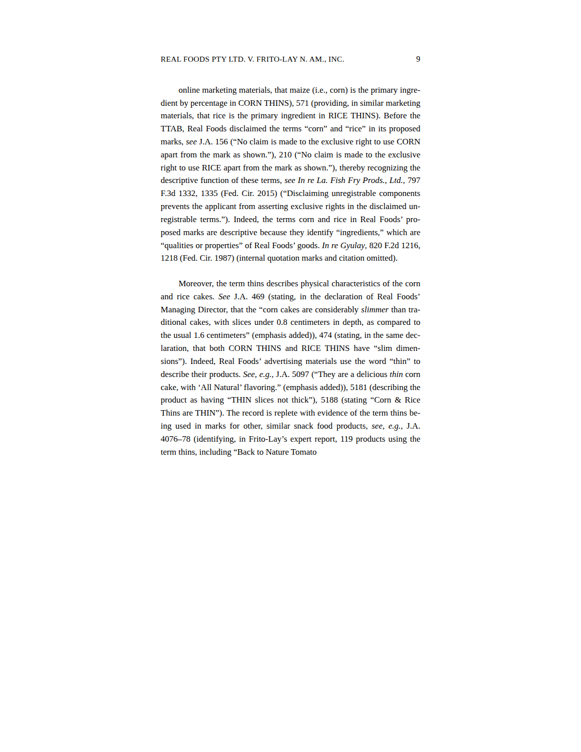Real Foods Pty Ltd. v. Frito-Lay N. Am., Inc. 9
online marketing materials, that maize (i.e., corn) is the primary ingredient by percentage in CORN THINS), 571 (providing, in similar marketing materials, that rice is the primary ingredient in RICE THINS). Before the TTAB, Real Foods disclaimed the terms “corn” and “rice” in its proposed marks, see J.A. 156 (“No claim is made to the exclusive right to use CORN apart from the mark as shown.”), 210 (“No claim is made to the exclusive right to use RICE apart from the mark as shown.”), thereby recognizing the descriptive function of these terms, see In re La. Fish Fry Prods., Ltd., 797 F.3d 1332, 1335 (Fed. Cir. 2015) (“Disclaiming unregistrable components prevents the applicant from asserting exclusive rights in the disclaimed unregistrable terms.”). Indeed, the terms corn and rice in Real Foods’ proposed marks are descriptive because they identify “ingredients,” which are “qualities or properties” of Real Foods’ goods. In re Gyulay, 820 F.2d 1216, 1218 (Fed. Cir. 1987) (internal quotation marks and citation omitted).
Moreover, the term thins describes physical characteristics of the corn and rice cakes. See J.A. 469 (stating, in the declaration of Real Foods’ Managing Director, that the “corn cakes are considerably slimmer than traditional cakes, with slices under 0.8 centimeters in depth, as compared to the usual 1.6 centimeters” (emphasis added)), 474 (stating, in the same declaration, that both CORN THINS and RICE THINS have “slim dimensions”). Indeed, Real Foods’ advertising materials use the word “thin” to describe their products. See, e.g., J.A. 5097 (“They are a delicious thin corn cake, with ‘All Natural’ flavoring.” (emphasis added)), 5181 (describing the product as having “THIN slices not thick”), 5188 (stating “Corn & Rice Thins are THIN”). The record is replete with evidence of the term thins being used in marks for other, similar snack food products, see, e.g., J.A. 4076–78 (identifying, in Frito-Lay’s expert report, 119 products using the term thins, including “Back to Nature Tomato